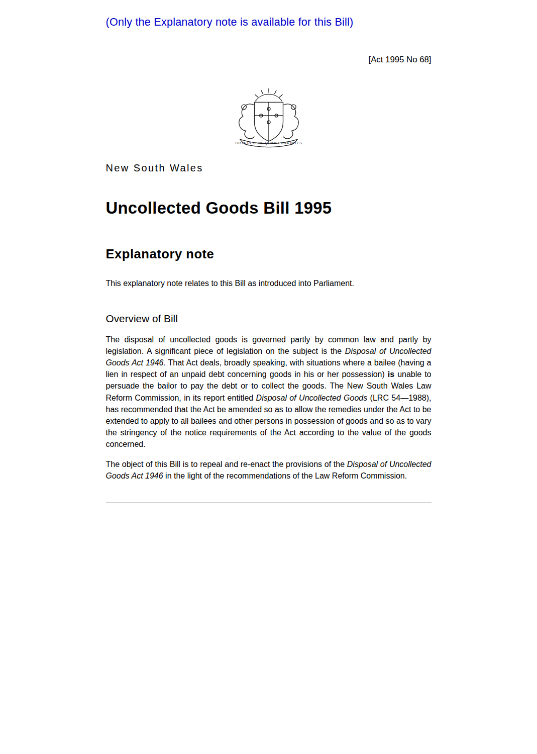(Only the Explanatory note is available for this Bill)
[Act 1995 No 68]
ORTA RECENS QUAM PURA NITES
New South Wales
Uncollected Goods Bill 1995
Explanatory note
This explanatory note relates to this Bill as introduced into Parliament.
Overview of Bill
The disposal of uncollected goods is governed partly by common law and partly by legislation. A significant piece of legislation on the subject is the Disposal of Uncollected Goods Act 1946. That Act deals, broadly speaking, with situations where a bailee (having a lien in respect of an unpaid debt concerning goods in his or her possession) is unable to persuade the bailor to pay the debt or to collect the goods. The New South Wales Law Reform Commission, in its report entitled Disposal of Uncollected Goods (LRC 54—1988), has recommended that the Act be amended so as to allow the remedies under the Act to be extended to apply to all bailees and other persons in possession of goods and so as to vary the stringency of the notice requirements of the Act according to the value of the goods concerned.
The object of this Bill is to repeal and re-enact the provisions of the Disposal of Uncollected Goods Act 1946 in the light of the recommendations of the Law Reform Commission.